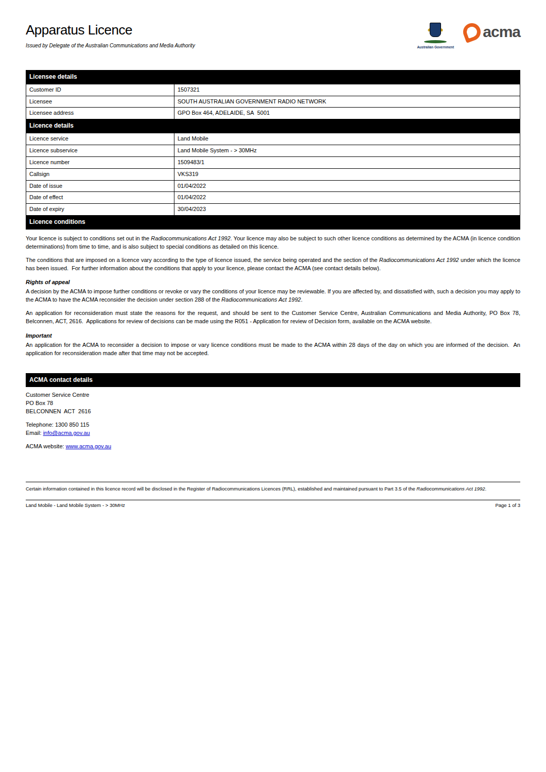Apparatus Licence
Issued by Delegate of the Australian Communications and Media Authority
Australian Government
acma
| Licensee details |
| --- |
| Customer ID | 1507321 |
| Licensee | SOUTH AUSTRALIAN GOVERNMENT RADIO NETWORK |
| Licensee address | GPO Box 464, ADELAIDE, SA 5001 |
| Licence details |
| Licence service | Land Mobile |
| Licence subservice | Land Mobile System - > 30MHz |
| Licence number | 1509483/1 |
| Callsign | VKS319 |
| Date of issue | 01/04/2022 |
| Date of effect | 01/04/2022 |
| Date of expiry | 30/04/2023 |
| Licence conditions |
Your licence is subject to conditions set out in the Radiocommunications Act 1992. Your licence may also be subject to such other licence conditions as determined by the ACMA (in licence condition determinations) from time to time, and is also subject to special conditions as detailed on this licence.
The conditions that are imposed on a licence vary according to the type of licence issued, the service being operated and the section of the Radiocommunications Act 1992 under which the licence has been issued. For further information about the conditions that apply to your licence, please contact the ACMA (see contact details below).
Rights of appeal
A decision by the ACMA to impose further conditions or revoke or vary the conditions of your licence may be reviewable. If you are affected by, and dissatisfied with, such a decision you may apply to the ACMA to have the ACMA reconsider the decision under section 288 of the Radiocommunications Act 1992.
An application for reconsideration must state the reasons for the request, and should be sent to the Customer Service Centre, Australian Communications and Media Authority, PO Box 78, Belconnen, ACT, 2616. Applications for review of decisions can be made using the R051 - Application for review of Decision form, available on the ACMA website.
Important
An application for the ACMA to reconsider a decision to impose or vary licence conditions must be made to the ACMA within 28 days of the day on which you are informed of the decision. An application for reconsideration made after that time may not be accepted.
ACMA contact details
Customer Service Centre
PO Box 78
BELCONNEN ACT 2616
Telephone: 1300 850 115
Email: info@acma.gov.au
ACMA website: www.acma.gov.au
Certain information contained in this licence record will be disclosed in the Register of Radiocommunications Licences (RRL), established and maintained pursuant to Part 3.5 of the Radiocommunications Act 1992.
Land Mobile - Land Mobile System - > 30MHz Page 1 of 3